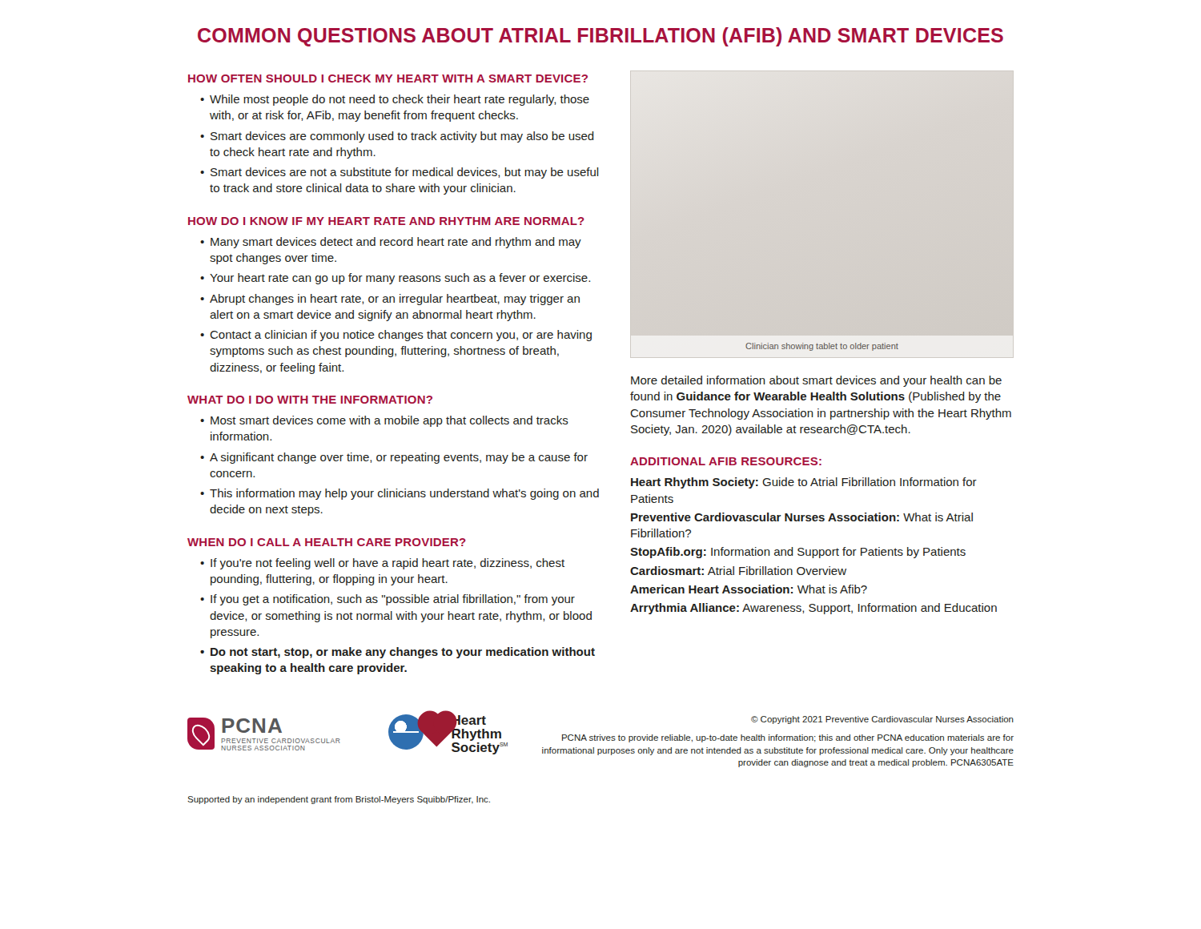COMMON QUESTIONS ABOUT ATRIAL FIBRILLATION (AFIB) AND SMART DEVICES
HOW OFTEN SHOULD I CHECK MY HEART WITH A SMART DEVICE?
While most people do not need to check their heart rate regularly, those with, or at risk for, AFib, may benefit from frequent checks.
Smart devices are commonly used to track activity but may also be used to check heart rate and rhythm.
Smart devices are not a substitute for medical devices, but may be useful to track and store clinical data to share with your clinician.
HOW DO I KNOW IF MY HEART RATE AND RHYTHM ARE NORMAL?
Many smart devices detect and record heart rate and rhythm and may spot changes over time.
Your heart rate can go up for many reasons such as a fever or exercise.
Abrupt changes in heart rate, or an irregular heartbeat, may trigger an alert on a smart device and signify an abnormal heart rhythm.
Contact a clinician if you notice changes that concern you, or are having symptoms such as chest pounding, fluttering, shortness of breath, dizziness, or feeling faint.
WHAT DO I DO WITH THE INFORMATION?
Most smart devices come with a mobile app that collects and tracks information.
A significant change over time, or repeating events, may be a cause for concern.
This information may help your clinicians understand what's going on and decide on next steps.
WHEN DO I CALL A HEALTH CARE PROVIDER?
If you're not feeling well or have a rapid heart rate, dizziness, chest pounding, fluttering, or flopping in your heart.
If you get a notification, such as "possible atrial fibrillation," from your device, or something is not normal with your heart rate, rhythm, or blood pressure.
Do not start, stop, or make any changes to your medication without speaking to a health care provider.
More detailed information about smart devices and your health can be found in Guidance for Wearable Health Solutions (Published by the Consumer Technology Association in partnership with the Heart Rhythm Society, Jan. 2020) available at research@CTA.tech.
ADDITIONAL AFIB RESOURCES:
Heart Rhythm Society: Guide to Atrial Fibrillation Information for Patients
Preventive Cardiovascular Nurses Association: What is Atrial Fibrillation?
StopAfib.org: Information and Support for Patients by Patients
Cardiosmart: Atrial Fibrillation Overview
American Heart Association: What is Afib?
Arrythmia Alliance: Awareness, Support, Information and Education
PCNA
Preventive Cardiovascular
Nurses Association
Heart
Rhythm
SocietySM
© Copyright 2021 Preventive Cardiovascular Nurses Association
PCNA strives to provide reliable, up-to-date health information; this and other PCNA education materials are for informational purposes only and are not intended as a substitute for professional medical care. Only your healthcare provider can diagnose and treat a medical problem. PCNA6305ATE
Supported by an independent grant from Bristol-Meyers Squibb/Pfizer, Inc.